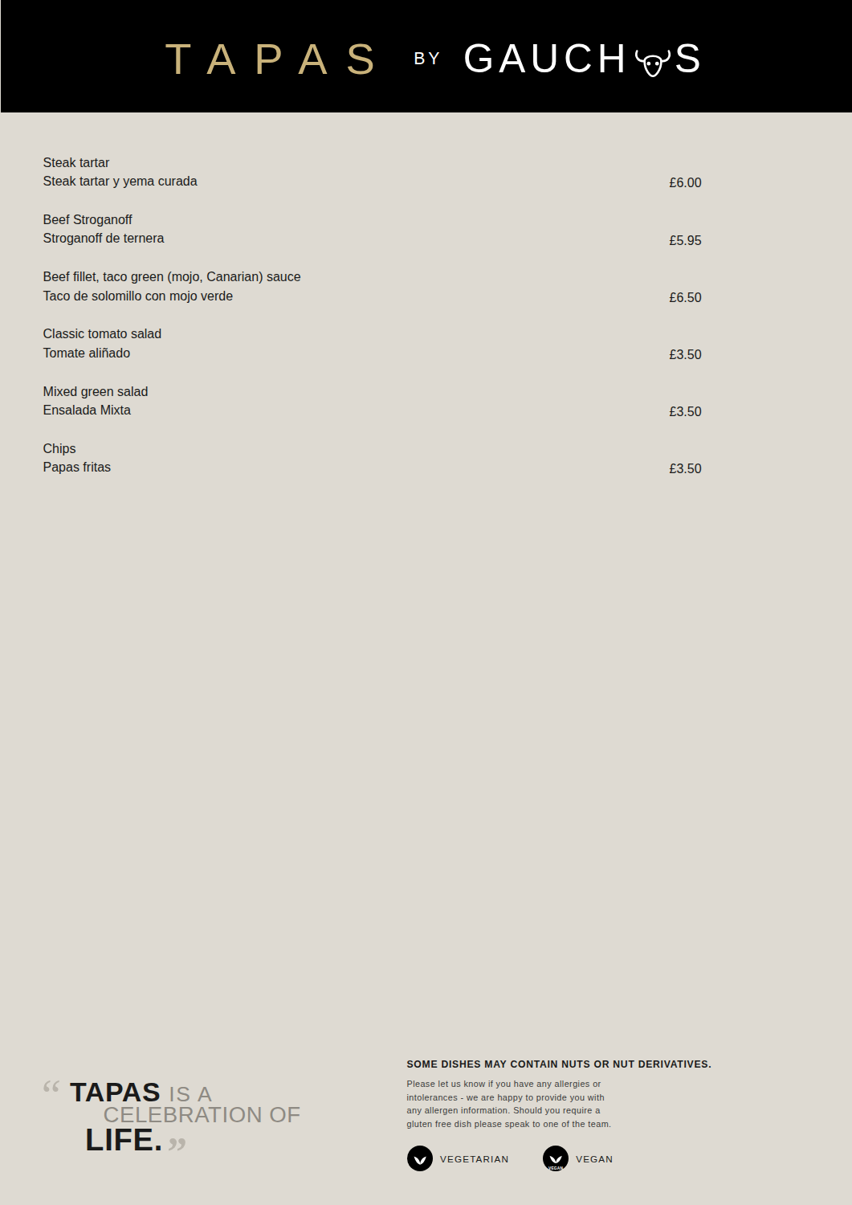Tapas
by GAUCH S
Steak tartar
Steak tartar y yema curada
£6.00
Beef Stroganoff
Stroganoff de ternera
£5.95
Beef fillet, taco green (mojo, Canarian) sauce
Taco de solomillo con mojo verde
£6.50
Classic tomato salad
Tomate aliñado
£3.50
Mixed green salad
Ensalada Mixta
£3.50
Chips
Papas fritas
£3.50
“
Tapas is a
Celebration of
Life.”
Some dishes may contain nuts or nut derivatives.
Please let us know if you have any allergies or intolerances - we are happy to provide you with any allergen information. Should you require a gluten free dish please speak to one of the team.
Vegetarian
vegan Vegan